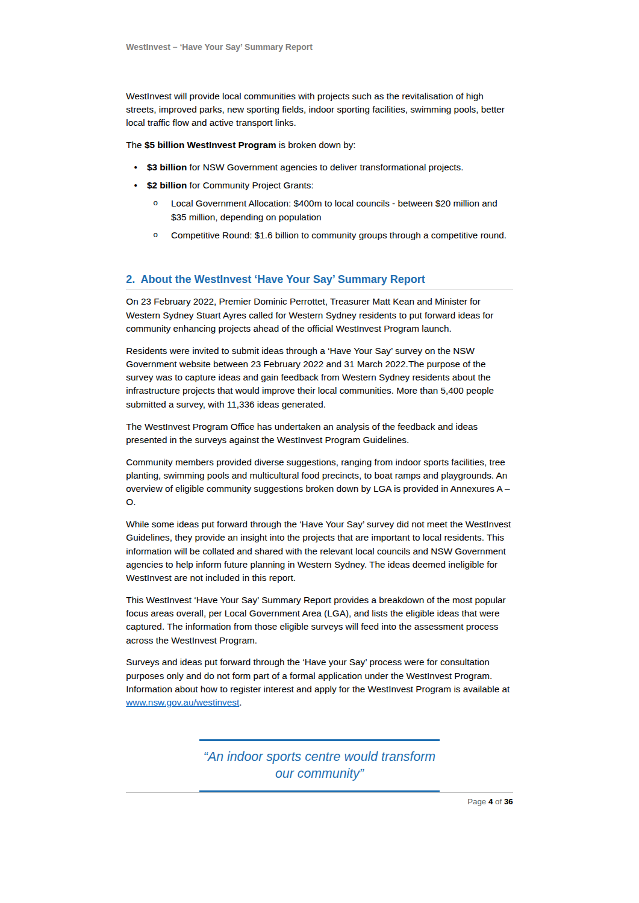WestInvest – ‘Have Your Say’ Summary Report
WestInvest will provide local communities with projects such as the revitalisation of high streets, improved parks, new sporting fields, indoor sporting facilities, swimming pools, better local traffic flow and active transport links.
The $5 billion WestInvest Program is broken down by:
$3 billion for NSW Government agencies to deliver transformational projects.
$2 billion for Community Project Grants:
Local Government Allocation: $400m to local councils - between $20 million and $35 million, depending on population
Competitive Round: $1.6 billion to community groups through a competitive round.
2. About the WestInvest ‘Have Your Say’ Summary Report
On 23 February 2022, Premier Dominic Perrottet, Treasurer Matt Kean and Minister for Western Sydney Stuart Ayres called for Western Sydney residents to put forward ideas for community enhancing projects ahead of the official WestInvest Program launch.
Residents were invited to submit ideas through a ‘Have Your Say’ survey on the NSW Government website between 23 February 2022 and 31 March 2022.The purpose of the survey was to capture ideas and gain feedback from Western Sydney residents about the infrastructure projects that would improve their local communities. More than 5,400 people submitted a survey, with 11,336 ideas generated.
The WestInvest Program Office has undertaken an analysis of the feedback and ideas presented in the surveys against the WestInvest Program Guidelines.
Community members provided diverse suggestions, ranging from indoor sports facilities, tree planting, swimming pools and multicultural food precincts, to boat ramps and playgrounds. An overview of eligible community suggestions broken down by LGA is provided in Annexures A – O.
While some ideas put forward through the ‘Have Your Say’ survey did not meet the WestInvest Guidelines, they provide an insight into the projects that are important to local residents. This information will be collated and shared with the relevant local councils and NSW Government agencies to help inform future planning in Western Sydney. The ideas deemed ineligible for WestInvest are not included in this report.
This WestInvest ‘Have Your Say’ Summary Report provides a breakdown of the most popular focus areas overall, per Local Government Area (LGA), and lists the eligible ideas that were captured. The information from those eligible surveys will feed into the assessment process across the WestInvest Program.
Surveys and ideas put forward through the ‘Have your Say’ process were for consultation purposes only and do not form part of a formal application under the WestInvest Program. Information about how to register interest and apply for the WestInvest Program is available at www.nsw.gov.au/westinvest.
“An indoor sports centre would transform our community”
Page 4 of 36